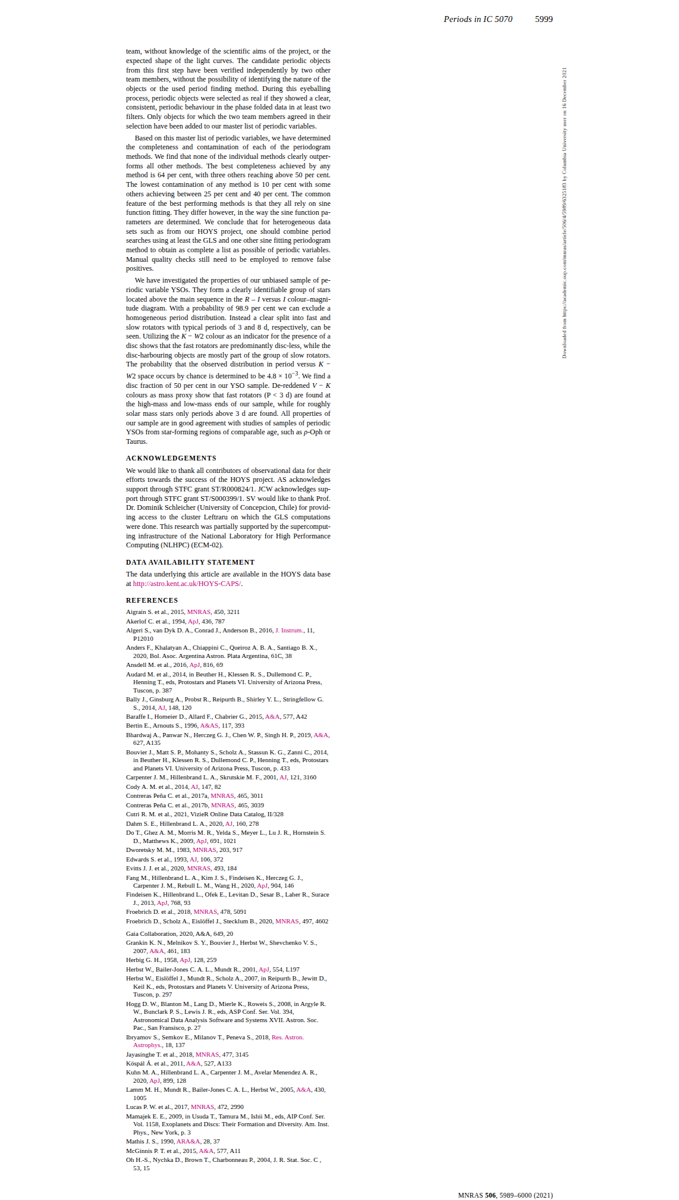Periods in IC 50705999
Downloaded from https://academic.oup.com/mnras/article/506/4/5989/6325183 by Columbia University user on 16 December 2021
team, without knowledge of the scientific aims of the project, or the expected shape of the light curves. The candidate periodic objects from this first step have been verified independently by two other team members, without the possibility of identifying the nature of the objects or the used period finding method. During this eyeballing process, periodic objects were selected as real if they showed a clear, consistent, periodic behaviour in the phase folded data in at least two filters. Only objects for which the two team members agreed in their selection have been added to our master list of periodic variables.
Based on this master list of periodic variables, we have determined the completeness and contamination of each of the periodogram methods. We find that none of the individual methods clearly outperforms all other methods. The best completeness achieved by any method is 64 per cent, with three others reaching above 50 per cent. The lowest contamination of any method is 10 per cent with some others achieving between 25 per cent and 40 per cent. The common feature of the best performing methods is that they all rely on sine function fitting. They differ however, in the way the sine function parameters are determined. We conclude that for heterogeneous data sets such as from our HOYS project, one should combine period searches using at least the GLS and one other sine fitting periodogram method to obtain as complete a list as possible of periodic variables. Manual quality checks still need to be employed to remove false positives.
We have investigated the properties of our unbiased sample of periodic variable YSOs. They form a clearly identifiable group of stars located above the main sequence in the R – I versus I colour–magnitude diagram. With a probability of 98.9 per cent we can exclude a homogeneous period distribution. Instead a clear split into fast and slow rotators with typical periods of 3 and 8 d, respectively, can be seen. Utilizing the K − W2 colour as an indicator for the presence of a disc shows that the fast rotators are predominantly disc-less, while the disc-harbouring objects are mostly part of the group of slow rotators. The probability that the observed distribution in period versus K − W2 space occurs by chance is determined to be 4.8 × 10−3. We find a disc fraction of 50 per cent in our YSO sample. De-reddened V − K colours as mass proxy show that fast rotators (P < 3 d) are found at the high-mass and low-mass ends of our sample, while for roughly solar mass stars only periods above 3 d are found. All properties of our sample are in good agreement with studies of samples of periodic YSOs from star-forming regions of comparable age, such as ρ-Oph or Taurus.
Acknowledgements
We would like to thank all contributors of observational data for their efforts towards the success of the HOYS project. AS acknowledges support through STFC grant ST/R000824/1. JCW acknowledges support through STFC grant ST/S000399/1. SV would like to thank Prof. Dr. Dominik Schleicher (University of Concepcion, Chile) for providing access to the cluster Leftraru on which the GLS computations were done. This research was partially supported by the supercomputing infrastructure of the National Laboratory for High Performance Computing (NLHPC) (ECM-02).
Data availability statement
The data underlying this article are available in the HOYS data base at http://astro.kent.ac.uk/HOYS-CAPS/.
References
Aigrain S. et al., 2015, MNRAS, 450, 3211
Akerlof C. et al., 1994, ApJ, 436, 787
Algeri S., van Dyk D. A., Conrad J., Anderson B., 2016, J. Instrum., 11, P12010
Anders F., Khalatyan A., Chiappini C., Queiroz A. B. A., Santiago B. X., 2020, Bol. Asoc. Argentina Astron. Plata Argentina, 61C, 38
Ansdell M. et al., 2016, ApJ, 816, 69
Audard M. et al., 2014, in Beuther H., Klessen R. S., Dullemond C. P., Henning T., eds, Protostars and Planets VI. University of Arizona Press, Tuscon, p. 387
Bally J., Ginsburg A., Probst R., Reipurth B., Shirley Y. L., Stringfellow G. S., 2014, AJ, 148, 120
Baraffe I., Homeier D., Allard F., Chabrier G., 2015, A&A, 577, A42
Bertin E., Arnouts S., 1996, A&AS, 117, 393
Bhardwaj A., Panwar N., Herczeg G. J., Chen W. P., Singh H. P., 2019, A&A, 627, A135
Bouvier J., Matt S. P., Mohanty S., Scholz A., Stassun K. G., Zanni C., 2014, in Beuther H., Klessen R. S., Dullemond C. P., Henning T., eds, Protostars and Planets VI. University of Arizona Press, Tuscon, p. 433
Carpenter J. M., Hillenbrand L. A., Skrutskie M. F., 2001, AJ, 121, 3160
Cody A. M. et al., 2014, AJ, 147, 82
Contreras Peña C. et al., 2017a, MNRAS, 465, 3011
Contreras Peña C. et al., 2017b, MNRAS, 465, 3039
Cutri R. M. et al., 2021, VizieR Online Data Catalog, II/328
Dahm S. E., Hillenbrand L. A., 2020, AJ, 160, 278
Do T., Ghez A. M., Morris M. R., Yelda S., Meyer L., Lu J. R., Hornstein S. D., Matthews K., 2009, ApJ, 691, 1021
Dworetsky M. M., 1983, MNRAS, 203, 917
Edwards S. et al., 1993, AJ, 106, 372
Evitts J. J. et al., 2020, MNRAS, 493, 184
Fang M., Hillenbrand L. A., Kim J. S., Findeisen K., Herczeg G. J., Carpenter J. M., Rebull L. M., Wang H., 2020, ApJ, 904, 146
Findeisen K., Hillenbrand L., Ofek E., Levitan D., Sesar B., Laher R., Surace J., 2013, ApJ, 768, 93
Froebrich D. et al., 2018, MNRAS, 478, 5091
Froebrich D., Scholz A., Eislöffel J., Stecklum B., 2020, MNRAS, 497, 4602
Gaia Collaboration, 2020, A&A, 649, 20
Grankin K. N., Melnikov S. Y., Bouvier J., Herbst W., Shevchenko V. S., 2007, A&A, 461, 183
Herbig G. H., 1958, ApJ, 128, 259
Herbst W., Bailer-Jones C. A. L., Mundt R., 2001, ApJ, 554, L197
Herbst W., Eislöffel J., Mundt R., Scholz A., 2007, in Reipurth B., Jewitt D., Keil K., eds, Protostars and Planets V. University of Arizona Press, Tuscon, p. 297
Hogg D. W., Blanton M., Lang D., Mierle K., Roweis S., 2008, in Argyle R. W., Bunclark P. S., Lewis J. R., eds, ASP Conf. Ser. Vol. 394, Astronomical Data Analysis Software and Systems XVII. Astron. Soc. Pac., San Fransisco, p. 27
Ibryamov S., Semkov E., Milanov T., Peneva S., 2018, Res. Astron. Astrophys., 18, 137
Jayasinghe T. et al., 2018, MNRAS, 477, 3145
Kóspál Á. et al., 2011, A&A, 527, A133
Kuhn M. A., Hillenbrand L. A., Carpenter J. M., Avelar Menendez A. R., 2020, ApJ, 899, 128
Lamm M. H., Mundt R., Bailer-Jones C. A. L., Herbst W., 2005, A&A, 430, 1005
Lucas P. W. et al., 2017, MNRAS, 472, 2990
Mamajek E. E., 2009, in Usuda T., Tamura M., Ishii M., eds, AIP Conf. Ser. Vol. 1158, Exoplanets and Discs: Their Formation and Diversity. Am. Inst. Phys., New York, p. 3
Mathis J. S., 1990, ARA&A, 28, 37
McGinnis P. T. et al., 2015, A&A, 577, A11
Oh H.-S., Nychka D., Brown T., Charbonneau P., 2004, J. R. Stat. Soc. C , 53, 15
MNRAS 506, 5989–6000 (2021)